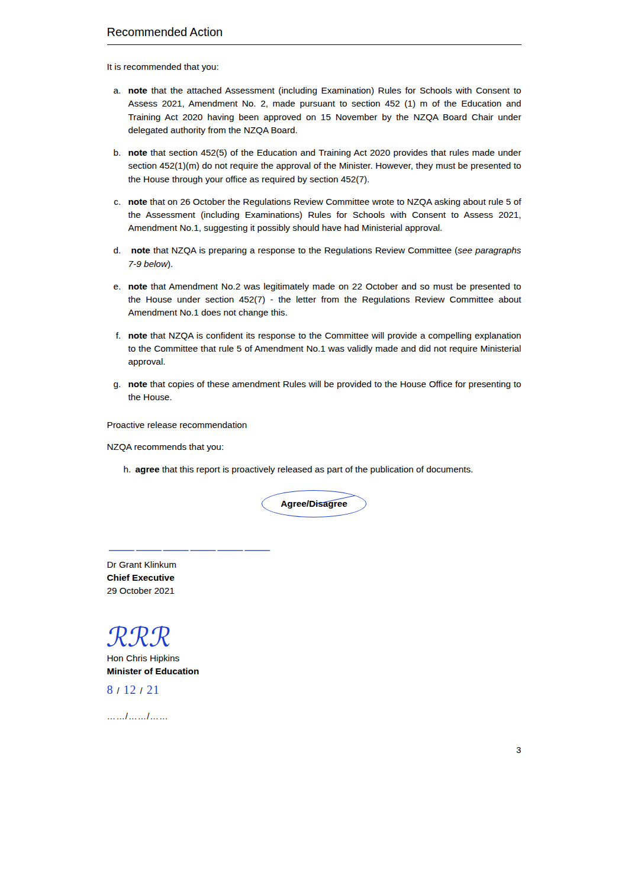Recommended Action
It is recommended that you:
note that the attached Assessment (including Examination) Rules for Schools with Consent to Assess 2021, Amendment No. 2, made pursuant to section 452 (1) m of the Education and Training Act 2020 having been approved on 15 November by the NZQA Board Chair under delegated authority from the NZQA Board.
note that section 452(5) of the Education and Training Act 2020 provides that rules made under section 452(1)(m) do not require the approval of the Minister. However, they must be presented to the House through your office as required by section 452(7).
note that on 26 October the Regulations Review Committee wrote to NZQA asking about rule 5 of the Assessment (including Examinations) Rules for Schools with Consent to Assess 2021, Amendment No.1, suggesting it possibly should have had Ministerial approval.
note that NZQA is preparing a response to the Regulations Review Committee (see paragraphs 7-9 below).
note that Amendment No.2 was legitimately made on 22 October and so must be presented to the House under section 452(7) - the letter from the Regulations Review Committee about Amendment No.1 does not change this.
note that NZQA is confident its response to the Committee will provide a compelling explanation to the Committee that rule 5 of Amendment No.1 was validly made and did not require Ministerial approval.
note that copies of these amendment Rules will be provided to the House Office for presenting to the House.
Proactive release recommendation
NZQA recommends that you:
h. agree that this report is proactively released as part of the publication of documents.
Agree/Disagree
——————
Dr Grant Klinkum
Chief Executive
29 October 2021
ℛℛℛ
Hon Chris Hipkins
Minister of Education
8 / 12 / 21
……/……/……
3